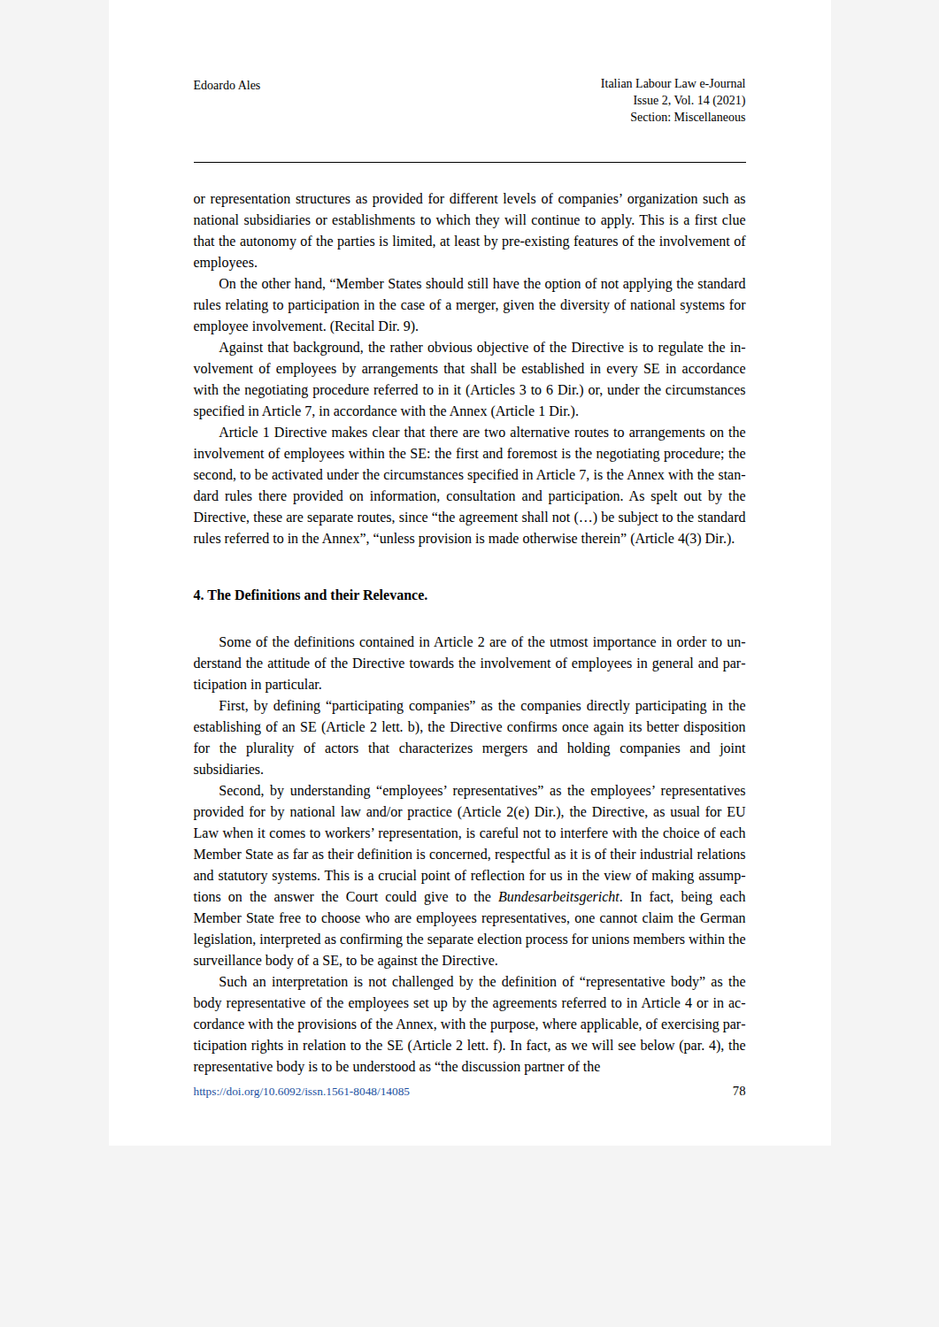Edoardo Ales
Italian Labour Law e-Journal
Issue 2, Vol. 14 (2021)
Section: Miscellaneous
or representation structures as provided for different levels of companies’ organization such as national subsidiaries or establishments to which they will continue to apply. This is a first clue that the autonomy of the parties is limited, at least by pre-existing features of the involvement of employees.
On the other hand, “Member States should still have the option of not applying the standard rules relating to participation in the case of a merger, given the diversity of national systems for employee involvement. (Recital Dir. 9).
Against that background, the rather obvious objective of the Directive is to regulate the involvement of employees by arrangements that shall be established in every SE in accordance with the negotiating procedure referred to in it (Articles 3 to 6 Dir.) or, under the circumstances specified in Article 7, in accordance with the Annex (Article 1 Dir.).
Article 1 Directive makes clear that there are two alternative routes to arrangements on the involvement of employees within the SE: the first and foremost is the negotiating procedure; the second, to be activated under the circumstances specified in Article 7, is the Annex with the standard rules there provided on information, consultation and participation. As spelt out by the Directive, these are separate routes, since “the agreement shall not (…) be subject to the standard rules referred to in the Annex”, “unless provision is made otherwise therein” (Article 4(3) Dir.).
4. The Definitions and their Relevance.
Some of the definitions contained in Article 2 are of the utmost importance in order to understand the attitude of the Directive towards the involvement of employees in general and participation in particular.
First, by defining “participating companies” as the companies directly participating in the establishing of an SE (Article 2 lett. b), the Directive confirms once again its better disposition for the plurality of actors that characterizes mergers and holding companies and joint subsidiaries.
Second, by understanding “employees’ representatives” as the employees’ representatives provided for by national law and/or practice (Article 2(e) Dir.), the Directive, as usual for EU Law when it comes to workers’ representation, is careful not to interfere with the choice of each Member State as far as their definition is concerned, respectful as it is of their industrial relations and statutory systems. This is a crucial point of reflection for us in the view of making assumptions on the answer the Court could give to the Bundesarbeitsgericht. In fact, being each Member State free to choose who are employees representatives, one cannot claim the German legislation, interpreted as confirming the separate election process for unions members within the surveillance body of a SE, to be against the Directive.
Such an interpretation is not challenged by the definition of “representative body” as the body representative of the employees set up by the agreements referred to in Article 4 or in accordance with the provisions of the Annex, with the purpose, where applicable, of exercising participation rights in relation to the SE (Article 2 lett. f). In fact, as we will see below (par. 4), the representative body is to be understood as “the discussion partner of the
https://doi.org/10.6092/issn.1561-8048/14085 78